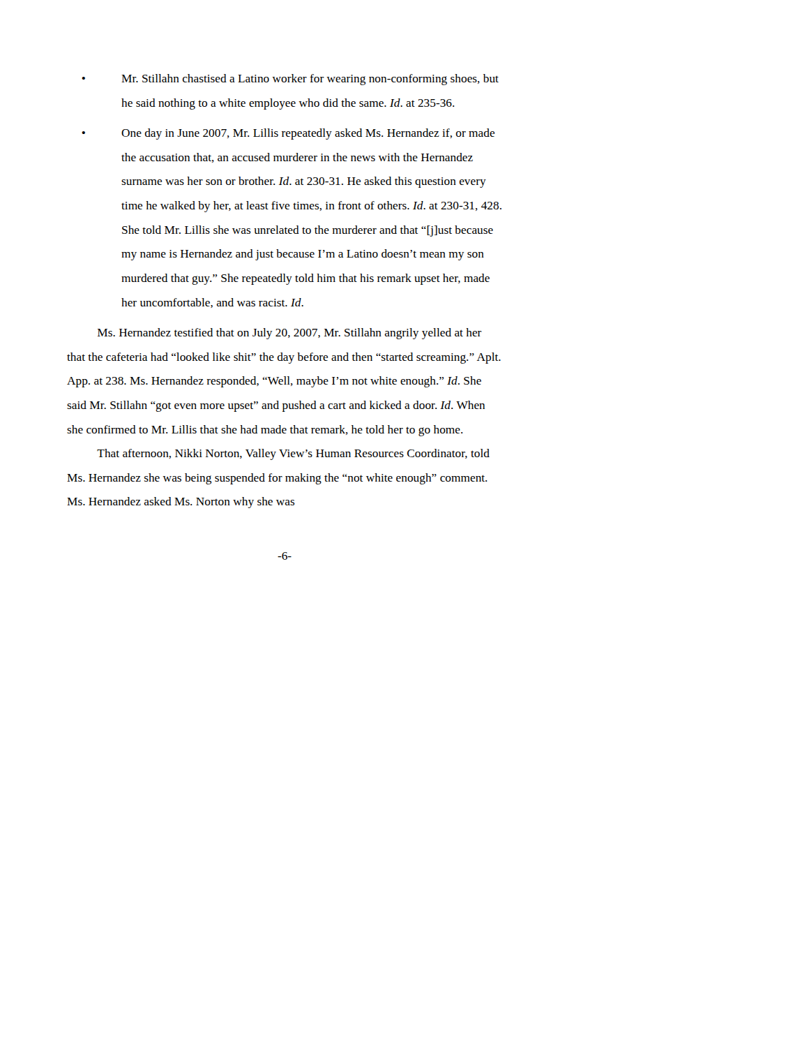Mr. Stillahn chastised a Latino worker for wearing non-conforming shoes, but he said nothing to a white employee who did the same. Id. at 235-36.
One day in June 2007, Mr. Lillis repeatedly asked Ms. Hernandez if, or made the accusation that, an accused murderer in the news with the Hernandez surname was her son or brother. Id. at 230-31. He asked this question every time he walked by her, at least five times, in front of others. Id. at 230-31, 428. She told Mr. Lillis she was unrelated to the murderer and that “[j]ust because my name is Hernandez and just because I’m a Latino doesn’t mean my son murdered that guy.” She repeatedly told him that his remark upset her, made her uncomfortable, and was racist. Id.
Ms. Hernandez testified that on July 20, 2007, Mr. Stillahn angrily yelled at her that the cafeteria had “looked like shit” the day before and then “started screaming.” Aplt. App. at 238. Ms. Hernandez responded, “Well, maybe I’m not white enough.” Id. She said Mr. Stillahn “got even more upset” and pushed a cart and kicked a door. Id. When she confirmed to Mr. Lillis that she had made that remark, he told her to go home.
That afternoon, Nikki Norton, Valley View’s Human Resources Coordinator, told Ms. Hernandez she was being suspended for making the “not white enough” comment. Ms. Hernandez asked Ms. Norton why she was
-6-